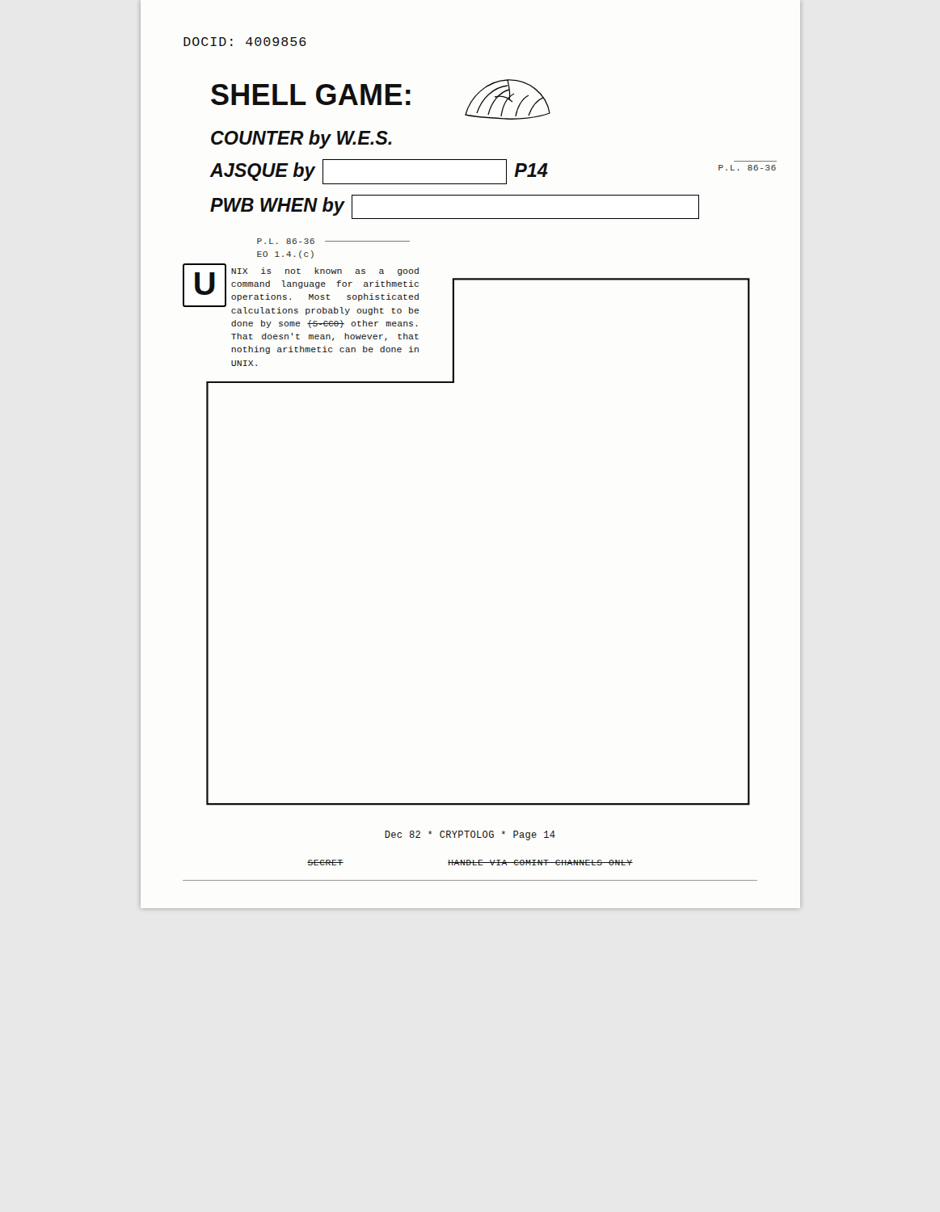DOCID: 4009856
P.L. 86-36
SHELL GAME:
COUNTER by W.E.S.
AJSQUE by P14
PWB WHEN by
P.L. 86-36
EO 1.4.(c)
U NIX is not known as a good command language for arithmetic operations. Most sophisticated calculations probably ought to be done by some (S-CCO) other means. That doesn't mean, however, that nothing arithmetic can be done in UNIX.
Dec 82 * CRYPTOLOG * Page 14
SECRET HANDLE VIA COMINT CHANNELS ONLY